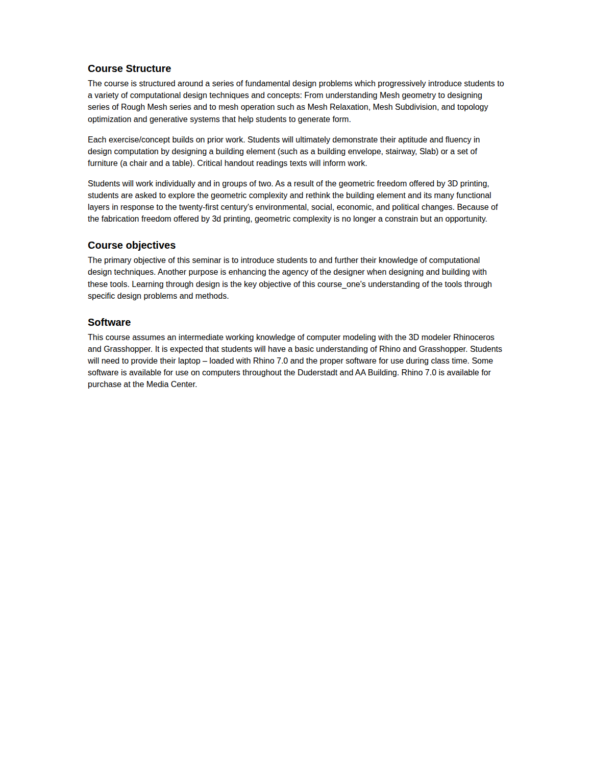Course Structure
The course is structured around a series of fundamental design problems which progressively introduce students to a variety of computational design techniques and concepts: From understanding Mesh geometry to designing series of Rough Mesh series and to mesh operation such as Mesh Relaxation, Mesh Subdivision, and topology optimization and generative systems that help students to generate form.
Each exercise/concept builds on prior work. Students will ultimately demonstrate their aptitude and fluency in design computation by designing a building element (such as a building envelope, stairway, Slab) or a set of furniture (a chair and a table). Critical handout readings texts will inform work.
Students will work individually and in groups of two. As a result of the geometric freedom offered by 3D printing, students are asked to explore the geometric complexity and rethink the building element and its many functional layers in response to the twenty-first century's environmental, social, economic, and political changes. Because of the fabrication freedom offered by 3d printing, geometric complexity is no longer a constrain but an opportunity.
Course objectives
The primary objective of this seminar is to introduce students to and further their knowledge of computational design techniques. Another purpose is enhancing the agency of the designer when designing and building with these tools. Learning through design is the key objective of this course_one's understanding of the tools through specific design problems and methods.
Software
This course assumes an intermediate working knowledge of computer modeling with the 3D modeler Rhinoceros and Grasshopper. It is expected that students will have a basic understanding of Rhino and Grasshopper. Students will need to provide their laptop – loaded with Rhino 7.0 and the proper software for use during class time. Some software is available for use on computers throughout the Duderstadt and AA Building. Rhino 7.0 is available for purchase at the Media Center.